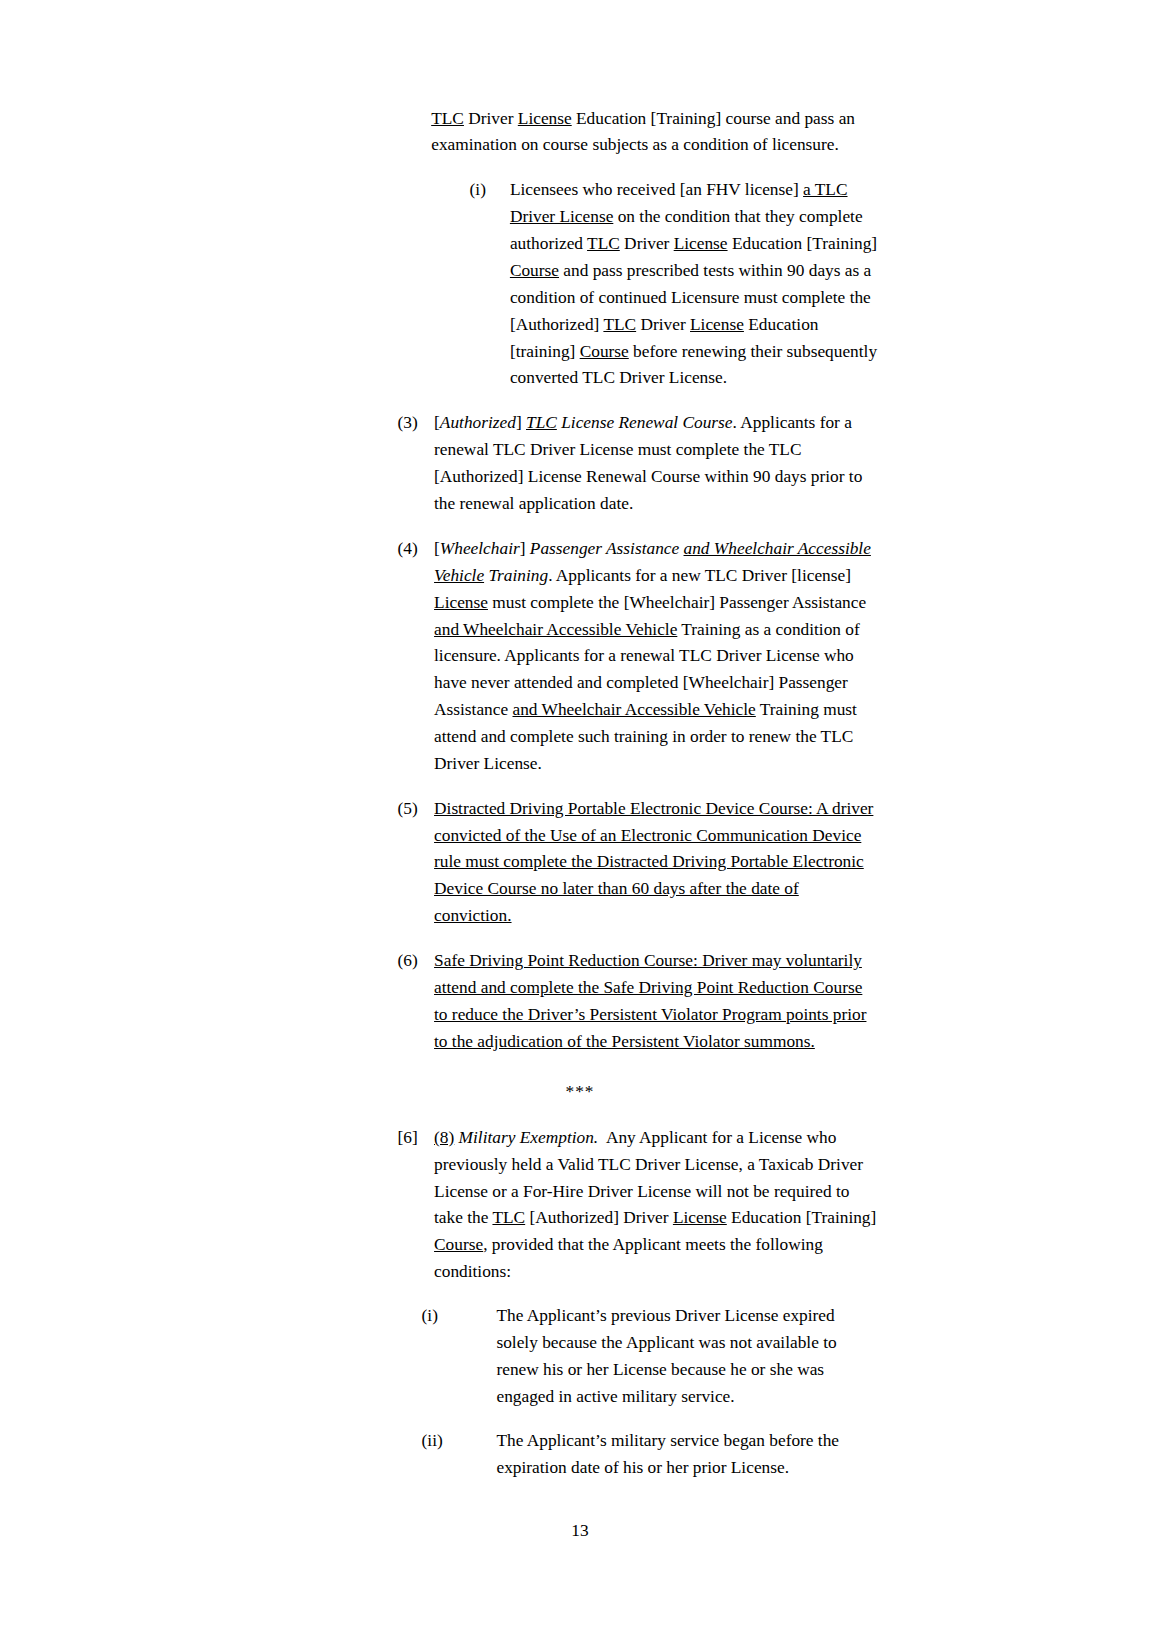TLC Driver License Education [Training] course and pass an examination on course subjects as a condition of licensure.
(i) Licensees who received [an FHV license] a TLC Driver License on the condition that they complete authorized TLC Driver License Education [Training] Course and pass prescribed tests within 90 days as a condition of continued Licensure must complete the [Authorized] TLC Driver License Education [training] Course before renewing their subsequently converted TLC Driver License.
(3) [Authorized] TLC License Renewal Course. Applicants for a renewal TLC Driver License must complete the TLC [Authorized] License Renewal Course within 90 days prior to the renewal application date.
(4) [Wheelchair] Passenger Assistance and Wheelchair Accessible Vehicle Training. Applicants for a new TLC Driver [license] License must complete the [Wheelchair] Passenger Assistance and Wheelchair Accessible Vehicle Training as a condition of licensure. Applicants for a renewal TLC Driver License who have never attended and completed [Wheelchair] Passenger Assistance and Wheelchair Accessible Vehicle Training must attend and complete such training in order to renew the TLC Driver License.
(5) Distracted Driving Portable Electronic Device Course: A driver convicted of the Use of an Electronic Communication Device rule must complete the Distracted Driving Portable Electronic Device Course no later than 60 days after the date of conviction.
(6) Safe Driving Point Reduction Course: Driver may voluntarily attend and complete the Safe Driving Point Reduction Course to reduce the Driver’s Persistent Violator Program points prior to the adjudication of the Persistent Violator summons.
***
[6] (8) Military Exemption. Any Applicant for a License who previously held a Valid TLC Driver License, a Taxicab Driver License or a For-Hire Driver License will not be required to take the TLC [Authorized] Driver License Education [Training] Course, provided that the Applicant meets the following conditions:
(i) The Applicant’s previous Driver License expired solely because the Applicant was not available to renew his or her License because he or she was engaged in active military service.
(ii) The Applicant’s military service began before the expiration date of his or her prior License.
13